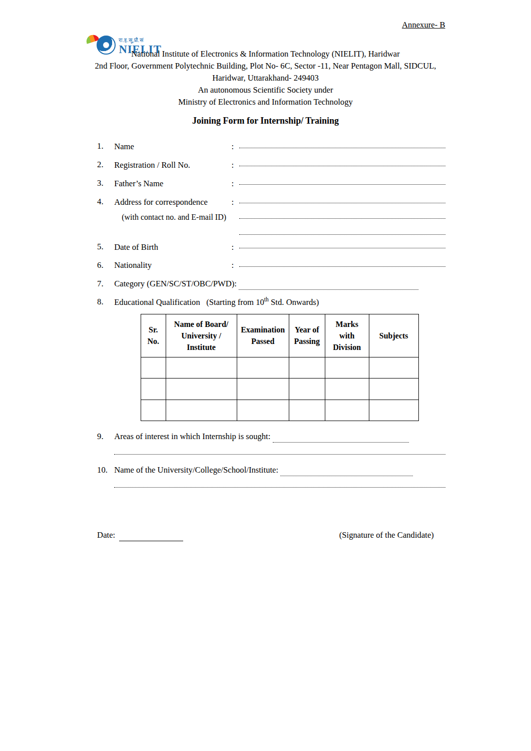Annexure- B
रा.इ.सू.प्रौ.सं
NIELIT
National Institute of Electronics & Information Technology (NIELIT), Haridwar
2nd Floor, Government Polytechnic Building, Plot No- 6C, Sector -11, Near Pentagon Mall, SIDCUL,
Haridwar, Uttarakhand- 249403
An autonomous Scientific Society under
Ministry of Electronics and Information Technology
Joining Form for Internship/ Training
Name :
Registration / Roll No. :
Father’s Name :
Address for correspondence :
(with contact no. and E-mail ID)
Date of Birth :
Nationality :
Category (GEN/SC/ST/OBC/PWD):
Educational Qualification (Starting from 10th Std. Onwards)
| Sr. No. | Name of Board/ University / Institute | Examination Passed | Year of Passing | Marks with Division | Subjects |
| --- | --- | --- | --- | --- | --- |
Areas of interest in which Internship is sought:
Name of the University/College/School/Institute:
Date:
(Signature of the Candidate)